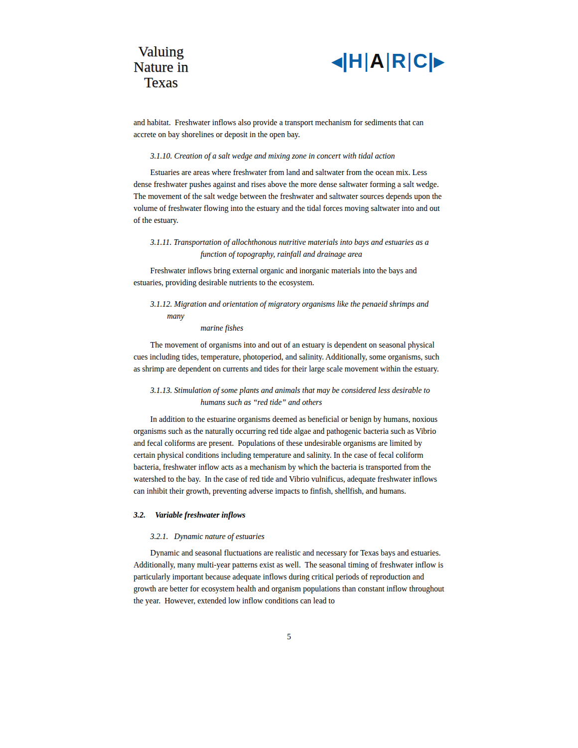Valuing Nature in Texas
◂|H|A|R|C|▸
and habitat. Freshwater inflows also provide a transport mechanism for sediments that can accrete on bay shorelines or deposit in the open bay.
3.1.10. Creation of a salt wedge and mixing zone in concert with tidal action
Estuaries are areas where freshwater from land and saltwater from the ocean mix. Less dense freshwater pushes against and rises above the more dense saltwater forming a salt wedge. The movement of the salt wedge between the freshwater and saltwater sources depends upon the volume of freshwater flowing into the estuary and the tidal forces moving saltwater into and out of the estuary.
3.1.11. Transportation of allochthonous nutritive materials into bays and estuaries as a function of topography, rainfall and drainage area
Freshwater inflows bring external organic and inorganic materials into the bays and estuaries, providing desirable nutrients to the ecosystem.
3.1.12. Migration and orientation of migratory organisms like the penaeid shrimps and many marine fishes
The movement of organisms into and out of an estuary is dependent on seasonal physical cues including tides, temperature, photoperiod, and salinity. Additionally, some organisms, such as shrimp are dependent on currents and tides for their large scale movement within the estuary.
3.1.13. Stimulation of some plants and animals that may be considered less desirable to humans such as “red tide” and others
In addition to the estuarine organisms deemed as beneficial or benign by humans, noxious organisms such as the naturally occurring red tide algae and pathogenic bacteria such as Vibrio and fecal coliforms are present. Populations of these undesirable organisms are limited by certain physical conditions including temperature and salinity. In the case of fecal coliform bacteria, freshwater inflow acts as a mechanism by which the bacteria is transported from the watershed to the bay. In the case of red tide and Vibrio vulnificus, adequate freshwater inflows can inhibit their growth, preventing adverse impacts to finfish, shellfish, and humans.
3.2. Variable freshwater inflows
3.2.1. Dynamic nature of estuaries
Dynamic and seasonal fluctuations are realistic and necessary for Texas bays and estuaries. Additionally, many multi-year patterns exist as well. The seasonal timing of freshwater inflow is particularly important because adequate inflows during critical periods of reproduction and growth are better for ecosystem health and organism populations than constant inflow throughout the year. However, extended low inflow conditions can lead to
5